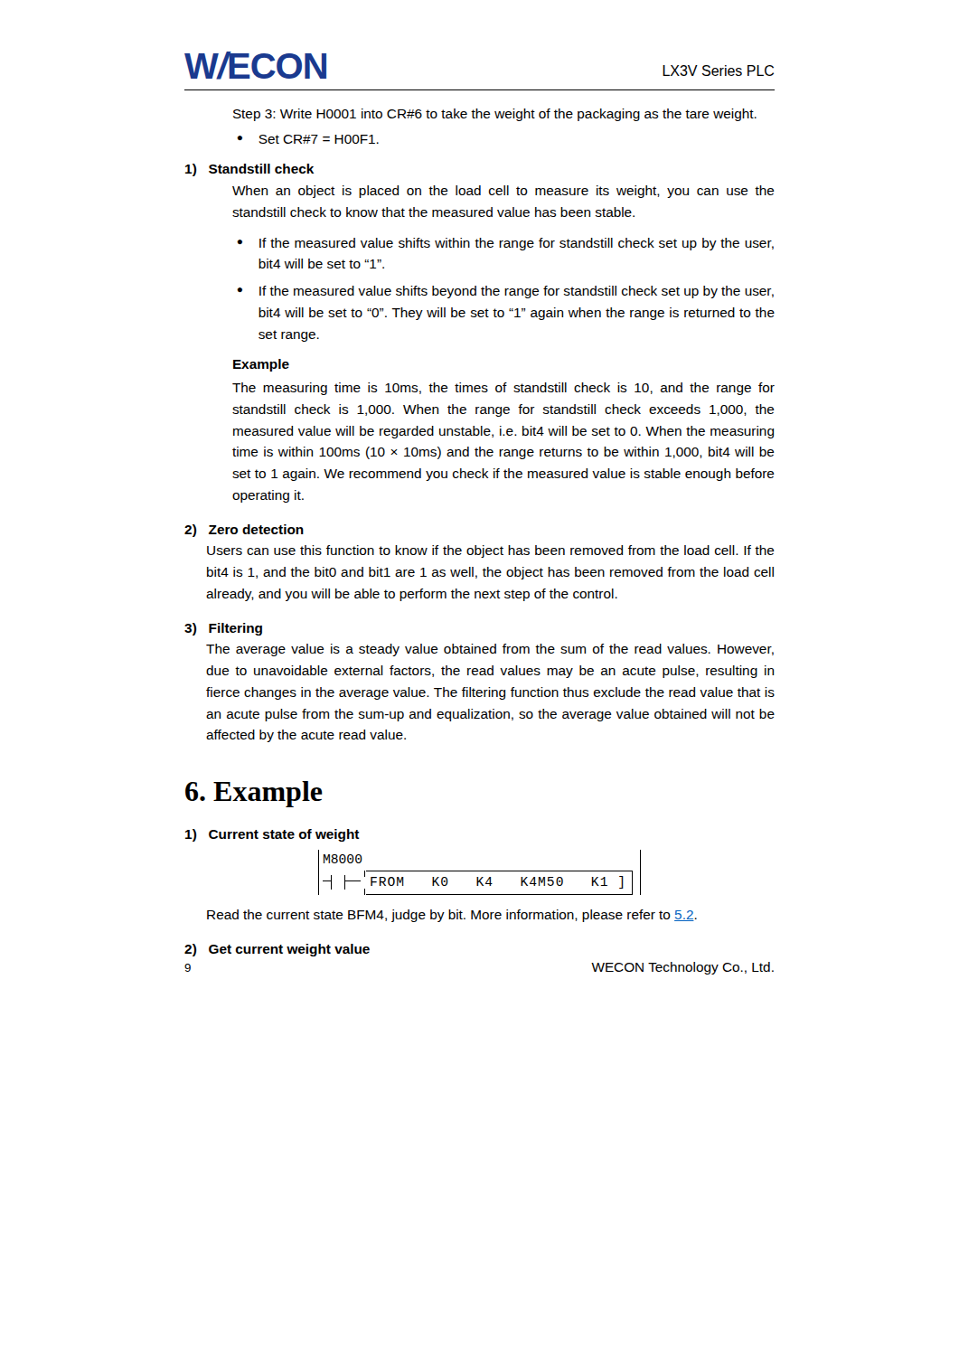W/ECON
LX3V Series PLC
Step 3: Write H0001 into CR#6 to take the weight of the packaging as the tare weight.
Set CR#7 = H00F1.
Standstill check
When an object is placed on the load cell to measure its weight, you can use the standstill check to know that the measured value has been stable.
If the measured value shifts within the range for standstill check set up by the user, bit4 will be set to “1”.
If the measured value shifts beyond the range for standstill check set up by the user, bit4 will be set to “0”. They will be set to “1” again when the range is returned to the set range.
Example
The measuring time is 10ms, the times of standstill check is 10, and the range for standstill check is 1,000. When the range for standstill check exceeds 1,000, the measured value will be regarded unstable, i.e. bit4 will be set to 0. When the measuring time is within 100ms (10 × 10ms) and the range returns to be within 1,000, bit4 will be set to 1 again. We recommend you check if the measured value is stable enough before operating it.
Zero detection
Users can use this function to know if the object has been removed from the load cell. If the bit4 is 1, and the bit0 and bit1 are 1 as well, the object has been removed from the load cell already, and you will be able to perform the next step of the control.
Filtering
The average value is a steady value obtained from the sum of the read values. However, due to unavoidable external factors, the read values may be an acute pulse, resulting in fierce changes in the average value. The filtering function thus exclude the read value that is an acute pulse from the sum-up and equalization, so the average value obtained will not be affected by the acute read value.
6. Example
Current state of weight
| | M8000 | | | |
| | FROM K0 K4 K4M50 K1 ] | |
Read the current state BFM4, judge by bit. More information, please refer to 5.2.
Get current weight value
9
WECON Technology Co., Ltd.